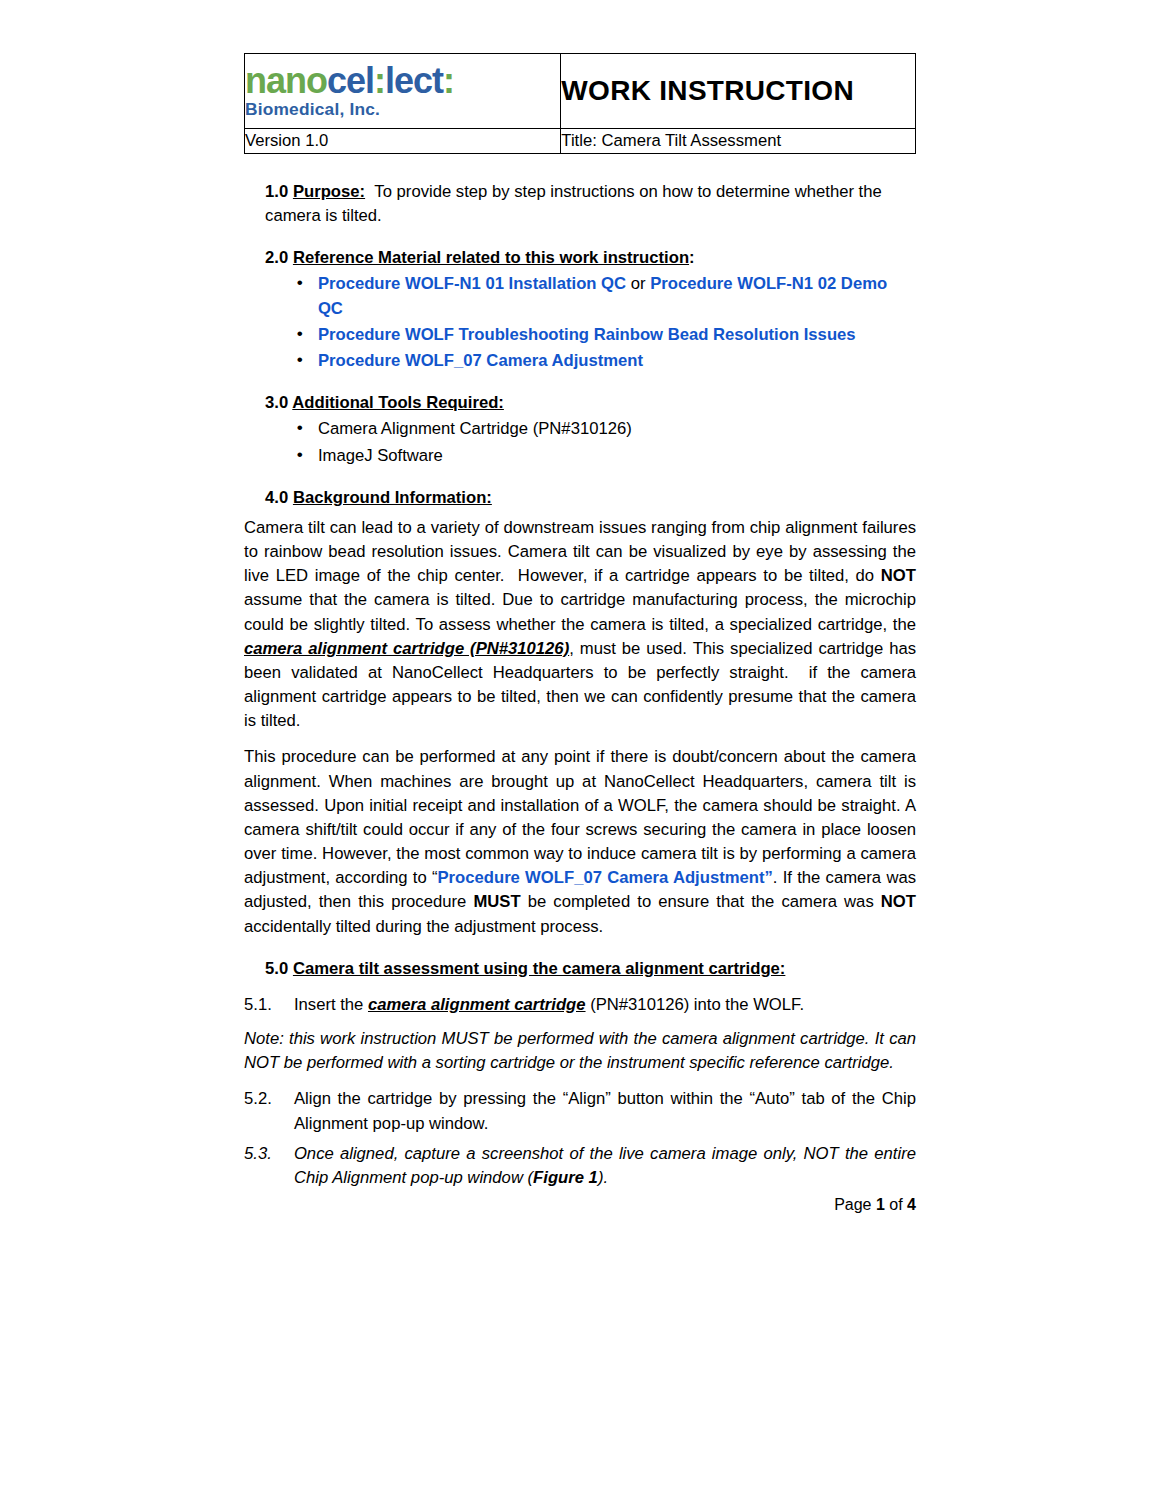| nano cel : lect : Biomedical, Inc. | WORK INSTRUCTION |
| Version 1.0 | Title: Camera Tilt Assessment |
1.0 Purpose: To provide step by step instructions on how to determine whether the camera is tilted.
2.0 Reference Material related to this work instruction:
Procedure WOLF-N1 01 Installation QC or Procedure WOLF-N1 02 Demo QC
Procedure WOLF Troubleshooting Rainbow Bead Resolution Issues
Procedure WOLF_07 Camera Adjustment
3.0 Additional Tools Required:
Camera Alignment Cartridge (PN#310126)
ImageJ Software
4.0 Background Information:
Camera tilt can lead to a variety of downstream issues ranging from chip alignment failures to rainbow bead resolution issues. Camera tilt can be visualized by eye by assessing the live LED image of the chip center. However, if a cartridge appears to be tilted, do NOT assume that the camera is tilted. Due to cartridge manufacturing process, the microchip could be slightly tilted. To assess whether the camera is tilted, a specialized cartridge, the camera alignment cartridge (PN#310126), must be used. This specialized cartridge has been validated at NanoCellect Headquarters to be perfectly straight. if the camera alignment cartridge appears to be tilted, then we can confidently presume that the camera is tilted.
This procedure can be performed at any point if there is doubt/concern about the camera alignment. When machines are brought up at NanoCellect Headquarters, camera tilt is assessed. Upon initial receipt and installation of a WOLF, the camera should be straight. A camera shift/tilt could occur if any of the four screws securing the camera in place loosen over time. However, the most common way to induce camera tilt is by performing a camera adjustment, according to “Procedure WOLF_07 Camera Adjustment”. If the camera was adjusted, then this procedure MUST be completed to ensure that the camera was NOT accidentally tilted during the adjustment process.
5.0 Camera tilt assessment using the camera alignment cartridge:
5.1.
Insert the camera alignment cartridge (PN#310126) into the WOLF.
Note: this work instruction MUST be performed with the camera alignment cartridge. It can NOT be performed with a sorting cartridge or the instrument specific reference cartridge.
5.2.
Align the cartridge by pressing the “Align” button within the “Auto” tab of the Chip Alignment pop-up window.
5.3.
Once aligned, capture a screenshot of the live camera image only, NOT the entire Chip Alignment pop-up window (Figure 1).
Page 1 of 4